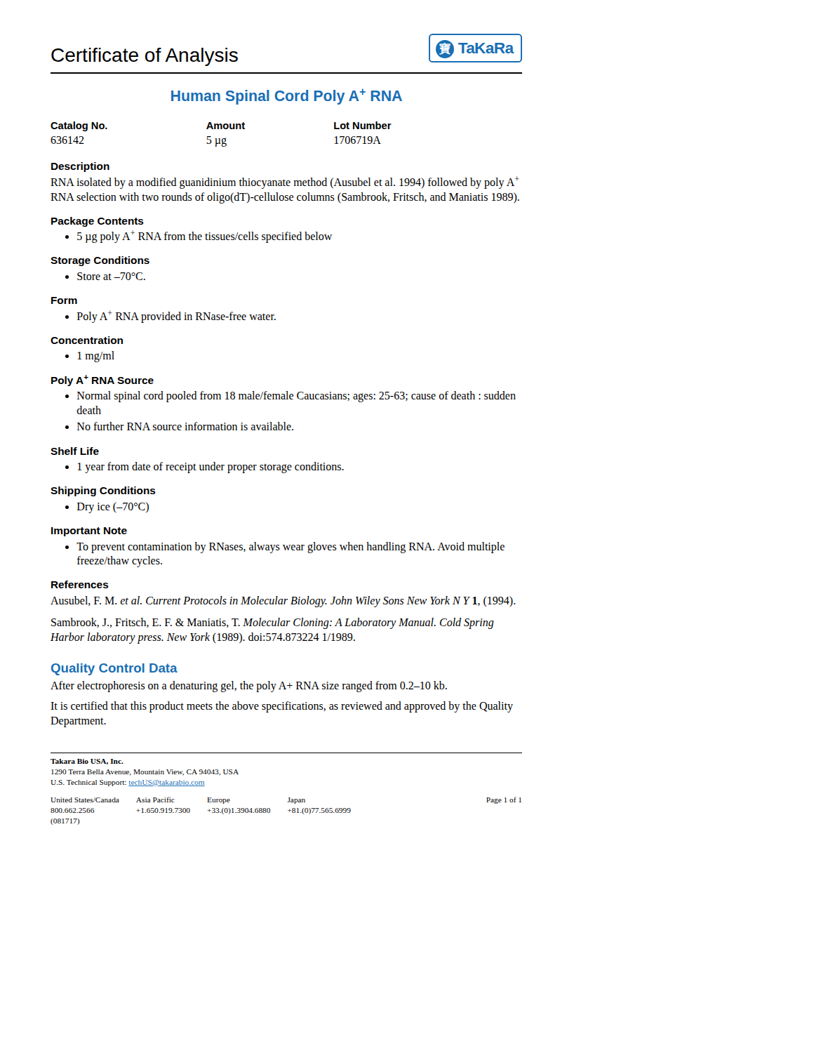Certificate of Analysis
寶TaKaRa
Human Spinal Cord Poly A+ RNA
| Catalog No. | Amount | Lot Number |
| --- | --- | --- |
| 636142 | 5 µg | 1706719A |
Description
RNA isolated by a modified guanidinium thiocyanate method (Ausubel et al. 1994) followed by poly A+ RNA selection with two rounds of oligo(dT)-cellulose columns (Sambrook, Fritsch, and Maniatis 1989).
Package Contents
5 µg poly A+ RNA from the tissues/cells specified below
Storage Conditions
Store at –70°C.
Form
Poly A+ RNA provided in RNase-free water.
Concentration
1 mg/ml
Poly A+ RNA Source
Normal spinal cord pooled from 18 male/female Caucasians; ages: 25-63; cause of death : sudden death
No further RNA source information is available.
Shelf Life
1 year from date of receipt under proper storage conditions.
Shipping Conditions
Dry ice (–70°C)
Important Note
To prevent contamination by RNases, always wear gloves when handling RNA. Avoid multiple freeze/thaw cycles.
References
Ausubel, F. M. et al. Current Protocols in Molecular Biology. John Wiley Sons New York N Y 1, (1994).
Sambrook, J., Fritsch, E. F. & Maniatis, T. Molecular Cloning: A Laboratory Manual. Cold Spring Harbor laboratory press. New York (1989). doi:574.873224 1/1989.
Quality Control Data
After electrophoresis on a denaturing gel, the poly A+ RNA size ranged from 0.2–10 kb.
It is certified that this product meets the above specifications, as reviewed and approved by the Quality Department.
Takara Bio USA, Inc.
1290 Terra Bella Avenue, Mountain View, CA 94043, USA
U.S. Technical Support: techUS@takarabio.com
United States/Canada
800.662.2566
(081717)
Asia Pacific
+1.650.919.7300
Europe
+33.(0)1.3904.6880
Japan
+81.(0)77.565.6999
Page 1 of 1